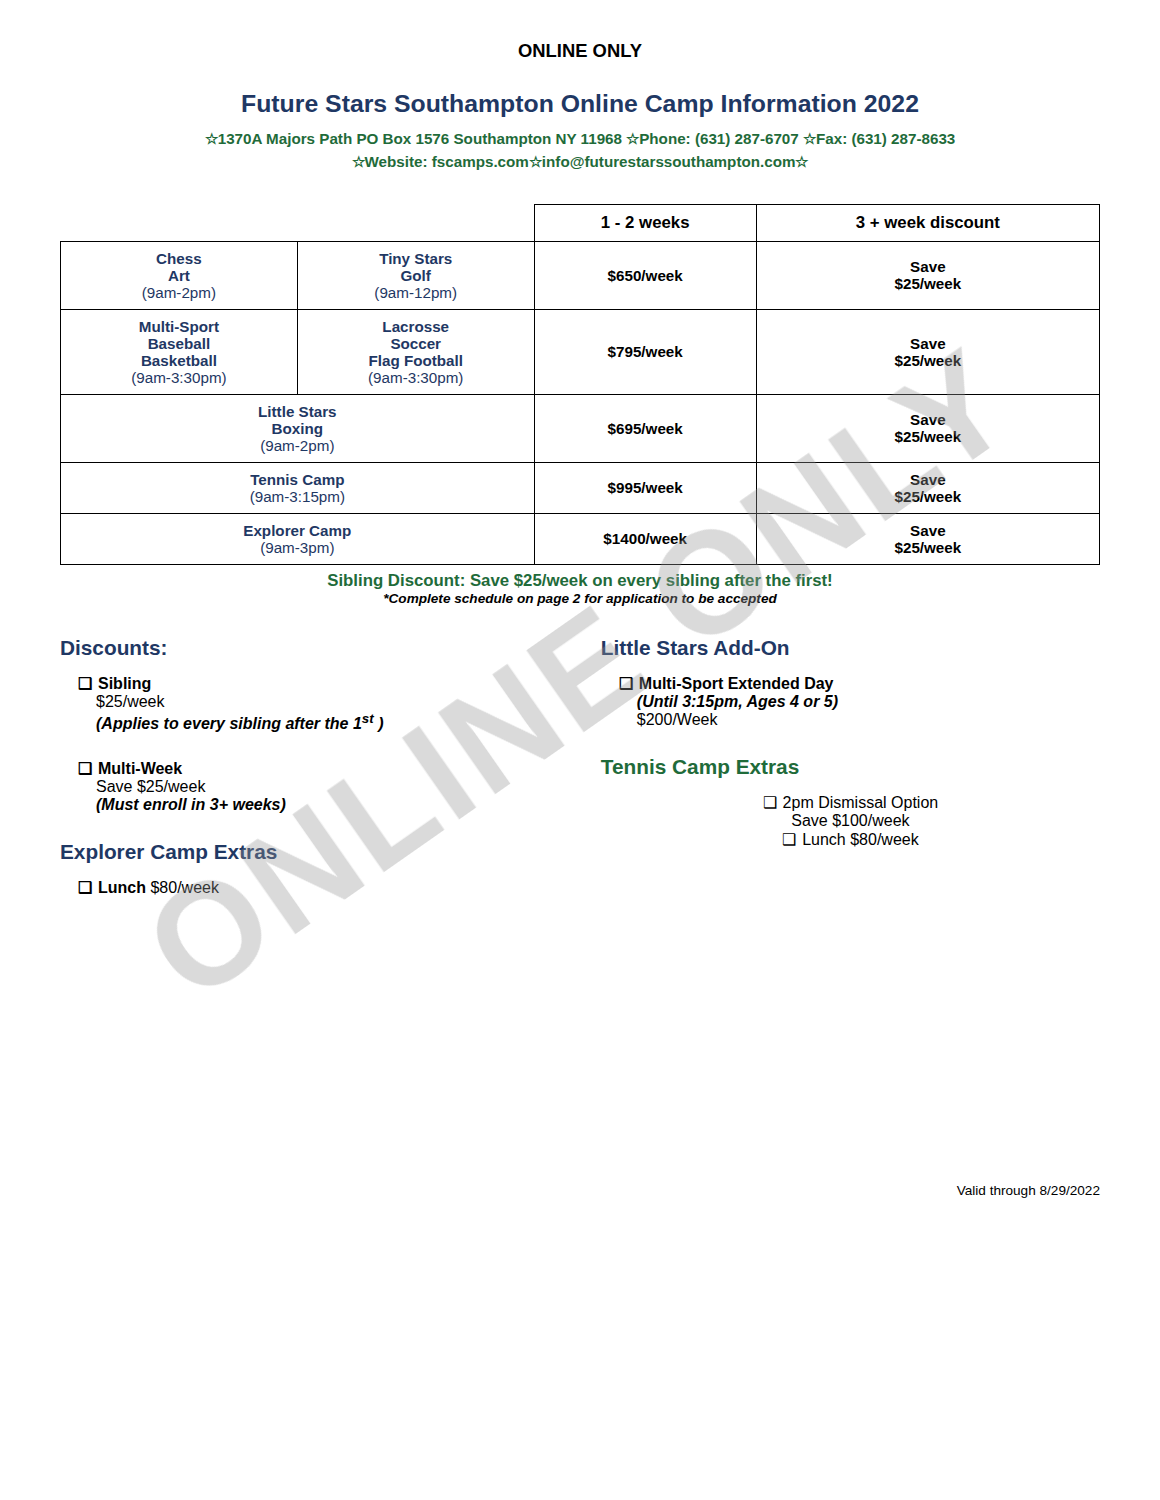ONLINE ONLY
ONLINE ONLY
Future Stars Southampton Online Camp Information 2022
☆1370A Majors Path PO Box 1576 Southampton NY 11968 ☆Phone: (631) 287-6707 ☆Fax: (631) 287-8633
☆Website: fscamps.com☆info@futurestarssouthampton.com☆
| | 1 - 2 weeks | 3 + week discount |
| Chess Art (9am-2pm) | Tiny Stars Golf (9am-12pm) | $650/week | Save $25/week |
| Multi-Sport Baseball Basketball (9am-3:30pm) | Lacrosse Soccer Flag Football (9am-3:30pm) | $795/week | Save $25/week |
| Little Stars Boxing (9am-2pm) | $695/week | Save $25/week |
| Tennis Camp (9am-3:15pm) | $995/week | Save $25/week |
| Explorer Camp (9am-3pm) | $1400/week | Save $25/week |
Sibling Discount: Save $25/week on every sibling after the first!
*Complete schedule on page 2 for application to be accepted
Discounts:
Sibling $25/week (Applies to every sibling after the 1st )
Multi-Week Save $25/week (Must enroll in 3+ weeks)
Explorer Camp Extras
Lunch $80/week
Little Stars Add-On
Multi-Sport Extended Day (Until 3:15pm, Ages 4 or 5) $200/Week
Tennis Camp Extras
2pm Dismissal Option
Save $100/week
Lunch $80/week
Valid through 8/29/2022